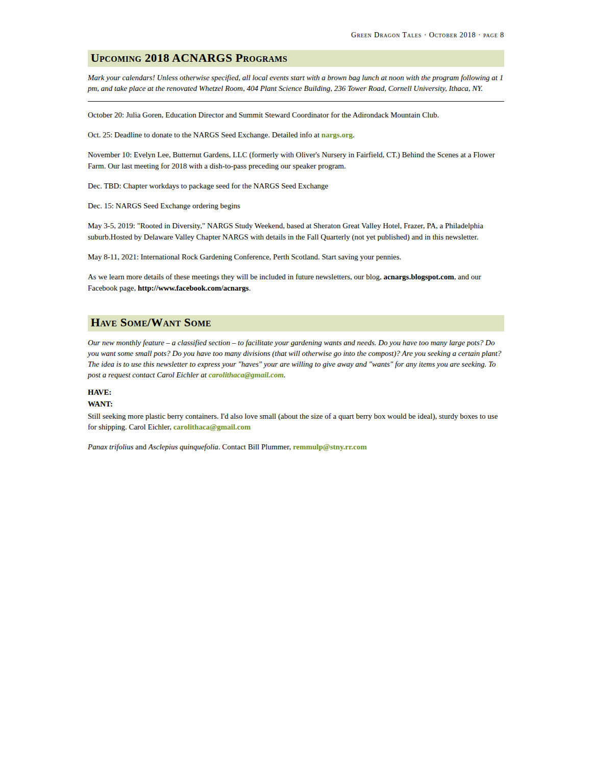Green Dragon Tales · October 2018 · page 8
Upcoming 2018 ACNARGS Programs
Mark your calendars! Unless otherwise specified, all local events start with a brown bag lunch at noon with the program following at 1 pm, and take place at the renovated Whetzel Room, 404 Plant Science Building, 236 Tower Road, Cornell University, Ithaca, NY.
October 20: Julia Goren, Education Director and Summit Steward Coordinator for the Adirondack Mountain Club.
Oct. 25: Deadline to donate to the NARGS Seed Exchange. Detailed info at nargs.org.
November 10: Evelyn Lee, Butternut Gardens, LLC (formerly with Oliver's Nursery in Fairfield, CT.) Behind the Scenes at a Flower Farm. Our last meeting for 2018 with a dish-to-pass preceding our speaker program.
Dec. TBD: Chapter workdays to package seed for the NARGS Seed Exchange
Dec. 15: NARGS Seed Exchange ordering begins
May 3-5, 2019: "Rooted in Diversity," NARGS Study Weekend, based at Sheraton Great Valley Hotel, Frazer, PA, a Philadelphia suburb.Hosted by Delaware Valley Chapter NARGS with details in the Fall Quarterly (not yet published) and in this newsletter.
May 8-11, 2021: International Rock Gardening Conference, Perth Scotland. Start saving your pennies.
As we learn more details of these meetings they will be included in future newsletters, our blog, acnargs.blogspot.com, and our Facebook page, http://www.facebook.com/acnargs.
Have Some/Want Some
Our new monthly feature – a classified section – to facilitate your gardening wants and needs. Do you have too many large pots? Do you want some small pots? Do you have too many divisions (that will otherwise go into the compost)? Are you seeking a certain plant? The idea is to use this newsletter to express your "haves" your are willing to give away and "wants" for any items you are seeking. To post a request contact Carol Eichler at carolithaca@gmail.com.
HAVE:
WANT:
Still seeking more plastic berry containers. I'd also love small (about the size of a quart berry box would be ideal), sturdy boxes to use for shipping. Carol Eichler, carolithaca@gmail.com
Panax trifolius and Asclepius quinquefolia. Contact Bill Plummer, remmulp@stny.rr.com